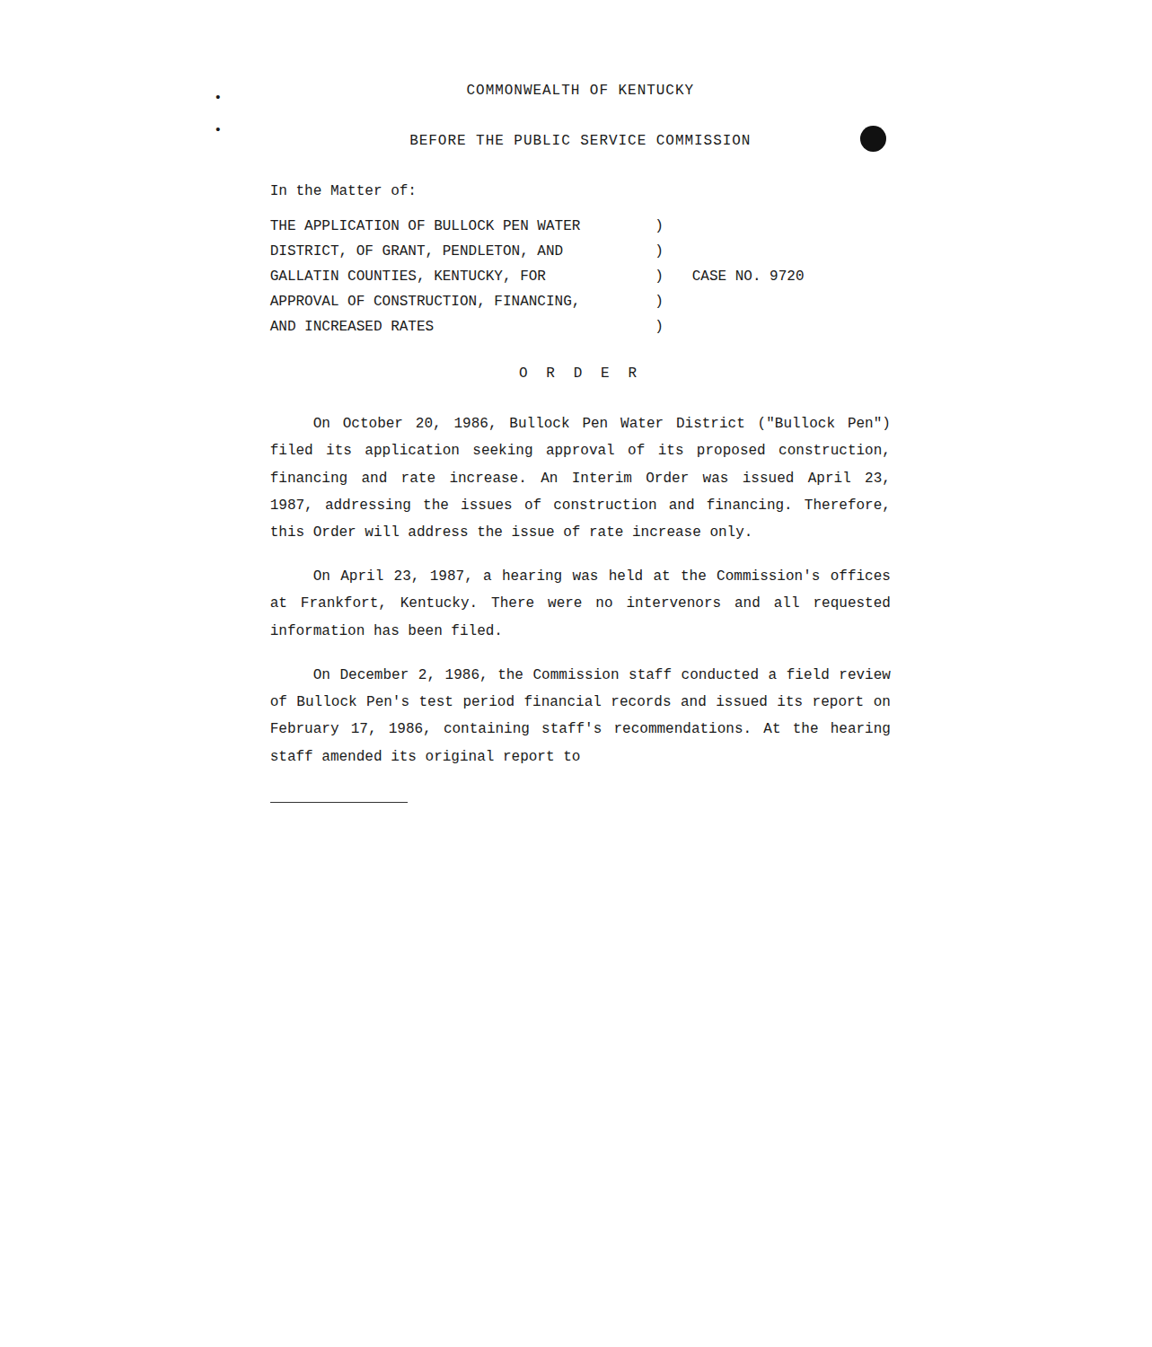• •
COMMONWEALTH OF KENTUCKY
BEFORE THE PUBLIC SERVICE COMMISSION
In the Matter of:
| THE APPLICATION OF BULLOCK PEN WATER DISTRICT, OF GRANT, PENDLETON, AND GALLATIN COUNTIES, KENTUCKY, FOR APPROVAL OF CONSTRUCTION, FINANCING, AND INCREASED RATES | ) ) ) ) ) | CASE NO. 9720 |
O R D E R
On October 20, 1986, Bullock Pen Water District ("Bullock Pen") filed its application seeking approval of its proposed construction, financing and rate increase. An Interim Order was issued April 23, 1987, addressing the issues of construction and financing. Therefore, this Order will address the issue of rate increase only.
On April 23, 1987, a hearing was held at the Commission's offices at Frankfort, Kentucky. There were no intervenors and all requested information has been filed.
On December 2, 1986, the Commission staff conducted a field review of Bullock Pen's test period financial records and issued its report on February 17, 1986, containing staff's recommendations. At the hearing staff amended its original report to